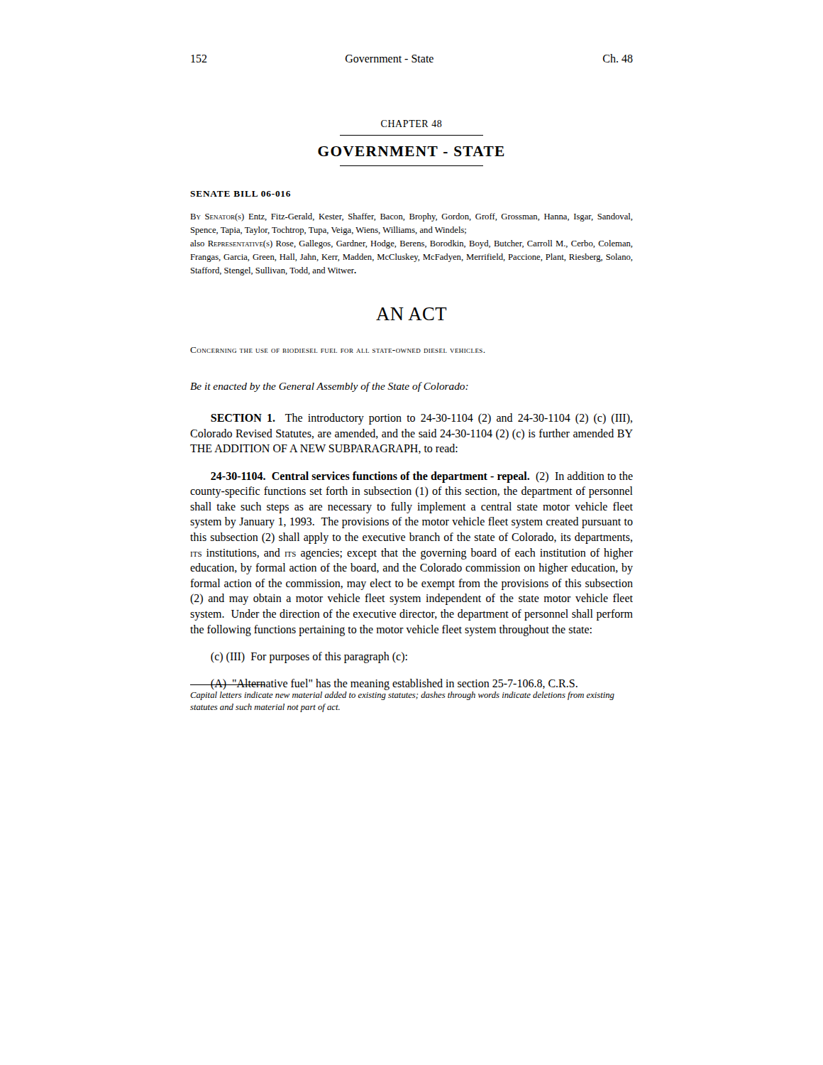152
Government - State
Ch. 48
CHAPTER 48
GOVERNMENT - STATE
SENATE BILL 06-016
By Senator(s) Entz, Fitz-Gerald, Kester, Shaffer, Bacon, Brophy, Gordon, Groff, Grossman, Hanna, Isgar, Sandoval, Spence, Tapia, Taylor, Tochtrop, Tupa, Veiga, Wiens, Williams, and Windels;
also Representative(s) Rose, Gallegos, Gardner, Hodge, Berens, Borodkin, Boyd, Butcher, Carroll M., Cerbo, Coleman, Frangas, Garcia, Green, Hall, Jahn, Kerr, Madden, McCluskey, McFadyen, Merrifield, Paccione, Plant, Riesberg, Solano, Stafford, Stengel, Sullivan, Todd, and Witwer.
AN ACT
Concerning the use of biodiesel fuel for all state-owned diesel vehicles.
Be it enacted by the General Assembly of the State of Colorado:
SECTION 1. The introductory portion to 24-30-1104 (2) and 24-30-1104 (2) (c) (III), Colorado Revised Statutes, are amended, and the said 24-30-1104 (2) (c) is further amended BY THE ADDITION OF A NEW SUBPARAGRAPH, to read:
24-30-1104. Central services functions of the department - repeal. (2) In addition to the county-specific functions set forth in subsection (1) of this section, the department of personnel shall take such steps as are necessary to fully implement a central state motor vehicle fleet system by January 1, 1993. The provisions of the motor vehicle fleet system created pursuant to this subsection (2) shall apply to the executive branch of the state of Colorado, its departments, its institutions, and its agencies; except that the governing board of each institution of higher education, by formal action of the board, and the Colorado commission on higher education, by formal action of the commission, may elect to be exempt from the provisions of this subsection (2) and may obtain a motor vehicle fleet system independent of the state motor vehicle fleet system. Under the direction of the executive director, the department of personnel shall perform the following functions pertaining to the motor vehicle fleet system throughout the state:
(c) (III) For purposes of this paragraph (c):
(A) "Alternative fuel" has the meaning established in section 25-7-106.8, C.R.S.
Capital letters indicate new material added to existing statutes; dashes through words indicate deletions from existing statutes and such material not part of act.